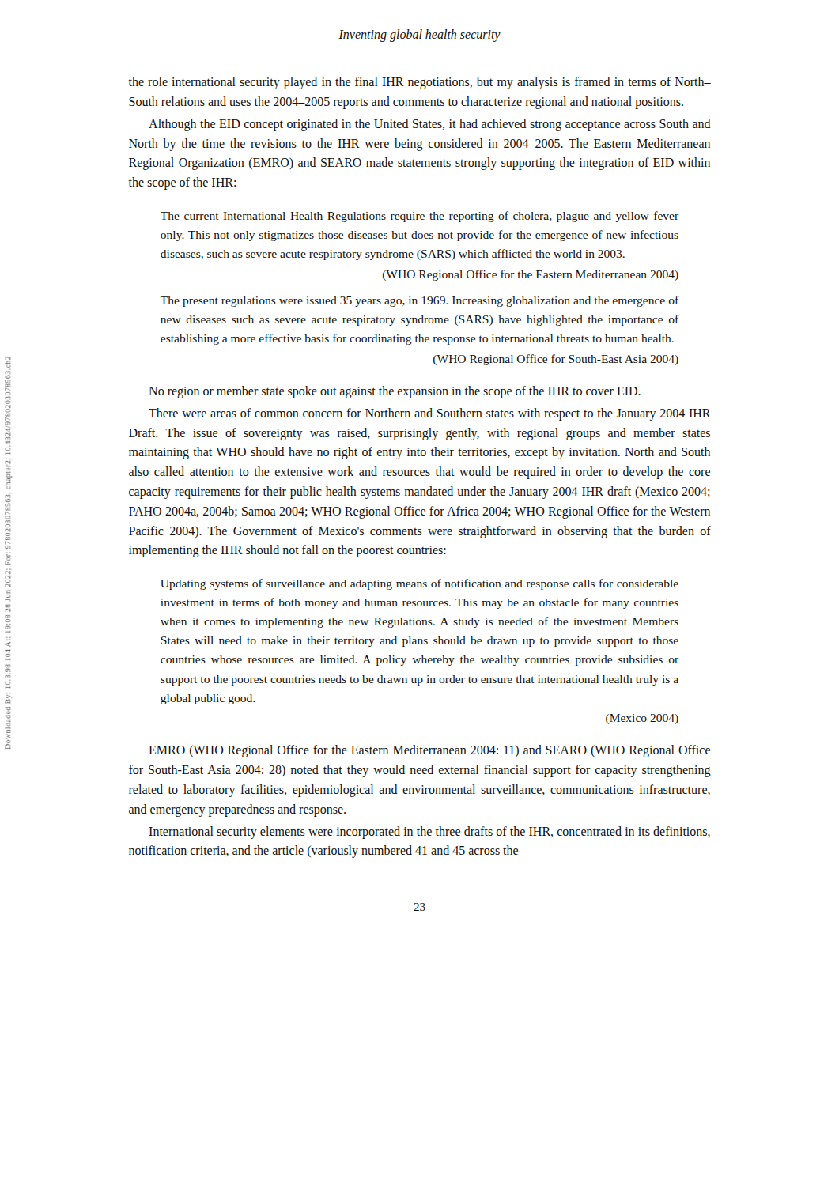Downloaded By: 10.3.98.104 At: 19:08 28 Jun 2022; For: 9780203078563, chapter2, 10.4324/9780203078563.ch2
Inventing global health security
the role international security played in the final IHR negotiations, but my analysis is framed in terms of North–South relations and uses the 2004–2005 reports and comments to characterize regional and national positions.
Although the EID concept originated in the United States, it had achieved strong acceptance across South and North by the time the revisions to the IHR were being considered in 2004–2005. The Eastern Mediterranean Regional Organization (EMRO) and SEARO made statements strongly supporting the integration of EID within the scope of the IHR:
The current International Health Regulations require the reporting of cholera, plague and yellow fever only. This not only stigmatizes those diseases but does not provide for the emergence of new infectious diseases, such as severe acute respiratory syndrome (SARS) which afflicted the world in 2003.
(WHO Regional Office for the Eastern Mediterranean 2004)
The present regulations were issued 35 years ago, in 1969. Increasing globalization and the emergence of new diseases such as severe acute respiratory syndrome (SARS) have highlighted the importance of establishing a more effective basis for coordinating the response to international threats to human health.
(WHO Regional Office for South-East Asia 2004)
No region or member state spoke out against the expansion in the scope of the IHR to cover EID.
There were areas of common concern for Northern and Southern states with respect to the January 2004 IHR Draft. The issue of sovereignty was raised, surprisingly gently, with regional groups and member states maintaining that WHO should have no right of entry into their territories, except by invitation. North and South also called attention to the extensive work and resources that would be required in order to develop the core capacity requirements for their public health systems mandated under the January 2004 IHR draft (Mexico 2004; PAHO 2004a, 2004b; Samoa 2004; WHO Regional Office for Africa 2004; WHO Regional Office for the Western Pacific 2004). The Government of Mexico's comments were straightforward in observing that the burden of implementing the IHR should not fall on the poorest countries:
Updating systems of surveillance and adapting means of notification and response calls for considerable investment in terms of both money and human resources. This may be an obstacle for many countries when it comes to implementing the new Regulations. A study is needed of the investment Members States will need to make in their territory and plans should be drawn up to provide support to those countries whose resources are limited. A policy whereby the wealthy countries provide subsidies or support to the poorest countries needs to be drawn up in order to ensure that international health truly is a global public good.
(Mexico 2004)
EMRO (WHO Regional Office for the Eastern Mediterranean 2004: 11) and SEARO (WHO Regional Office for South-East Asia 2004: 28) noted that they would need external financial support for capacity strengthening related to laboratory facilities, epidemiological and environmental surveillance, communications infrastructure, and emergency preparedness and response.
International security elements were incorporated in the three drafts of the IHR, concentrated in its definitions, notification criteria, and the article (variously numbered 41 and 45 across the
23